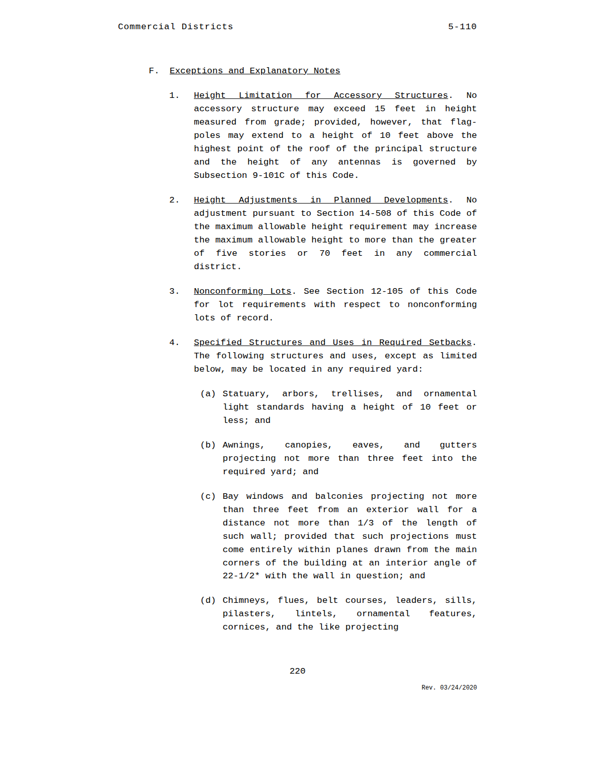Commercial Districts
5-110
F. Exceptions and Explanatory Notes
1.
Height Limitation for Accessory Structures. No accessory structure may exceed 15 feet in height measured from grade; provided, however, that flag-poles may extend to a height of 10 feet above the highest point of the roof of the principal structure and the height of any antennas is governed by Subsection 9-101C of this Code.
2.
Height Adjustments in Planned Developments. No adjustment pursuant to Section 14-508 of this Code of the maximum allowable height requirement may increase the maximum allowable height to more than the greater of five stories or 70 feet in any commercial district.
3.
Nonconforming Lots. See Section 12-105 of this Code for lot requirements with respect to nonconforming lots of record.
4.
Specified Structures and Uses in Required Setbacks. The following structures and uses, except as limited below, may be located in any required yard:
(a)
Statuary, arbors, trellises, and ornamental light standards having a height of 10 feet or less; and
(b)
Awnings, canopies, eaves, and gutters projecting not more than three feet into the required yard; and
(c)
Bay windows and balconies projecting not more than three feet from an exterior wall for a distance not more than 1/3 of the length of such wall; provided that such projections must come entirely within planes drawn from the main corners of the building at an interior angle of 22-1/2* with the wall in question; and
(d)
Chimneys, flues, belt courses, leaders, sills, pilasters, lintels, ornamental features, cornices, and the like projecting
220
Rev. 03/24/2020